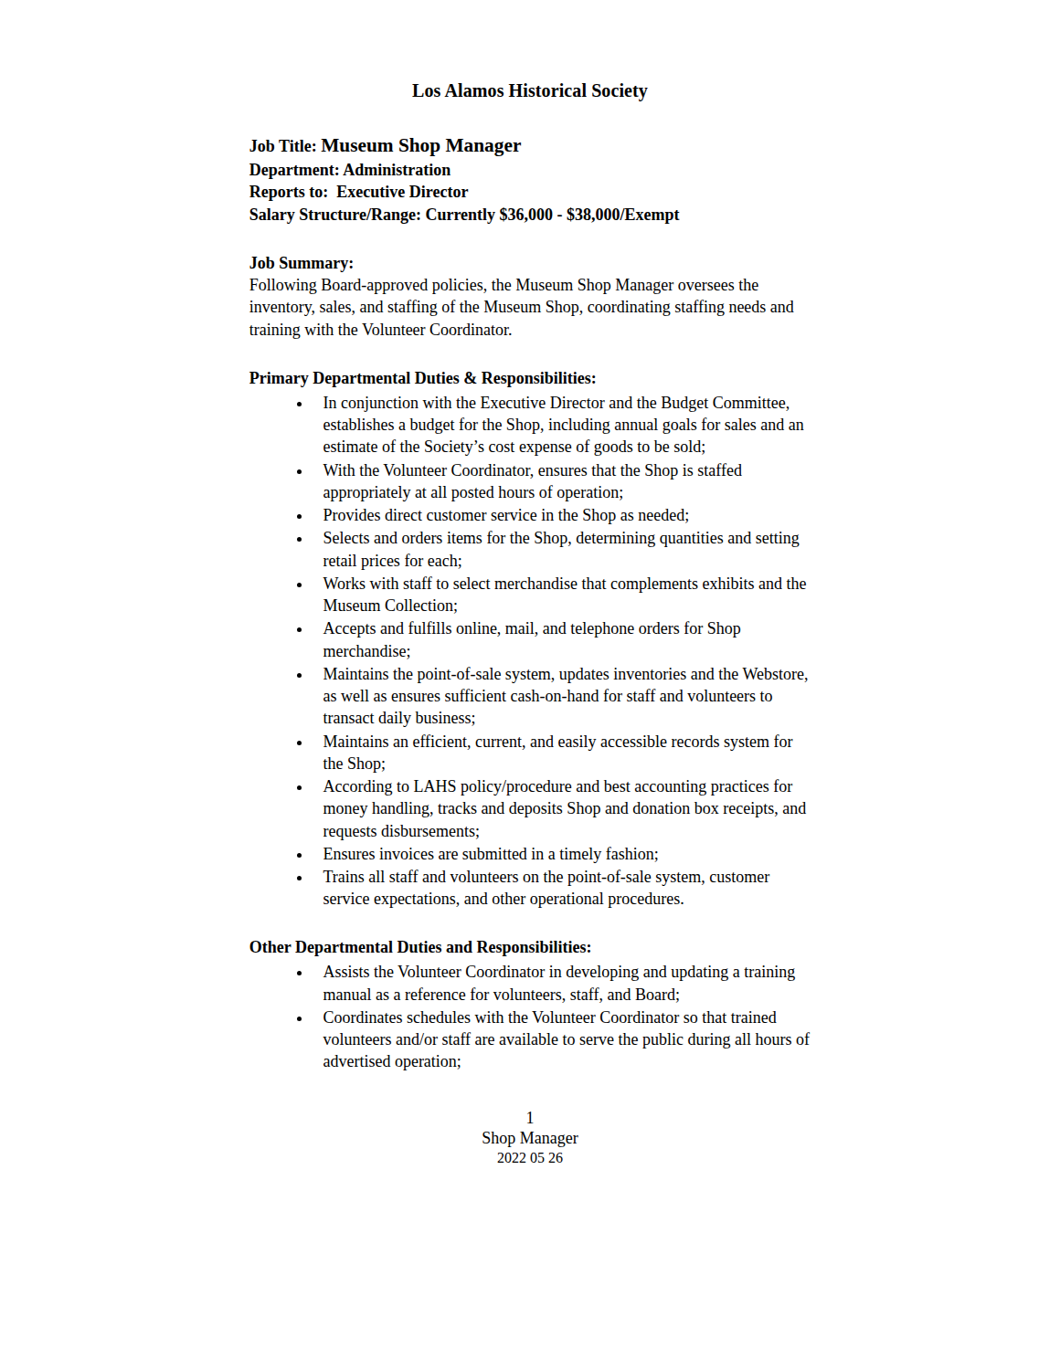Los Alamos Historical Society
Job Title: Museum Shop Manager
Department: Administration
Reports to: Executive Director
Salary Structure/Range: Currently $36,000 - $38,000/Exempt
Job Summary:
Following Board-approved policies, the Museum Shop Manager oversees the inventory, sales, and staffing of the Museum Shop, coordinating staffing needs and training with the Volunteer Coordinator.
Primary Departmental Duties & Responsibilities:
In conjunction with the Executive Director and the Budget Committee, establishes a budget for the Shop, including annual goals for sales and an estimate of the Society’s cost expense of goods to be sold;
With the Volunteer Coordinator, ensures that the Shop is staffed appropriately at all posted hours of operation;
Provides direct customer service in the Shop as needed;
Selects and orders items for the Shop, determining quantities and setting retail prices for each;
Works with staff to select merchandise that complements exhibits and the Museum Collection;
Accepts and fulfills online, mail, and telephone orders for Shop merchandise;
Maintains the point-of-sale system, updates inventories and the Webstore, as well as ensures sufficient cash-on-hand for staff and volunteers to transact daily business;
Maintains an efficient, current, and easily accessible records system for the Shop;
According to LAHS policy/procedure and best accounting practices for money handling, tracks and deposits Shop and donation box receipts, and requests disbursements;
Ensures invoices are submitted in a timely fashion;
Trains all staff and volunteers on the point-of-sale system, customer service expectations, and other operational procedures.
Other Departmental Duties and Responsibilities:
Assists the Volunteer Coordinator in developing and updating a training manual as a reference for volunteers, staff, and Board;
Coordinates schedules with the Volunteer Coordinator so that trained volunteers and/or staff are available to serve the public during all hours of advertised operation;
1
Shop Manager
2022 05 26